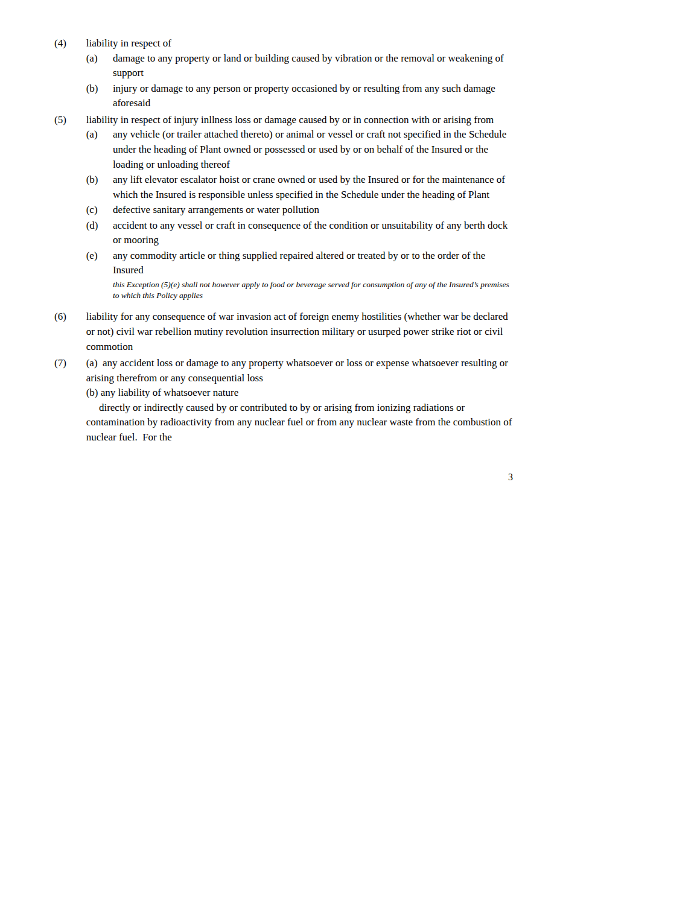(4) liability in respect of
(a) damage to any property or land or building caused by vibration or the removal or weakening of support
(b) injury or damage to any person or property occasioned by or resulting from any such damage aforesaid
(5) liability in respect of injury inllness loss or damage caused by or in connection with or arising from
(a) any vehicle (or trailer attached thereto) or animal or vessel or craft not specified in the Schedule under the heading of Plant owned or possessed or used by or on behalf of the Insured or the loading or unloading thereof
(b) any lift elevator escalator hoist or crane owned or used by the Insured or for the maintenance of which the Insured is responsible unless specified in the Schedule under the heading of Plant
(c) defective sanitary arrangements or water pollution
(d) accident to any vessel or craft in consequence of the condition or unsuitability of any berth dock or mooring
(e) any commodity article or thing supplied repaired altered or treated by or to the order of the Insured
this Exception (5)(e) shall not however apply to food or beverage served for consumption of any of the Insured’s premises to which this Policy applies
(6) liability for any consequence of war invasion act of foreign enemy hostilities (whether war be declared or not) civil war rebellion mutiny revolution insurrection military or usurped power strike riot or civil commotion
(7)(a) any accident loss or damage to any property whatsoever or loss or expense whatsoever resulting or arising therefrom or any consequential loss (b) any liability of whatsoever nature directly or indirectly caused by or contributed to by or arising from ionizing radiations or contamination by radioactivity from any nuclear fuel or from any nuclear waste from the combustion of nuclear fuel. For the
3